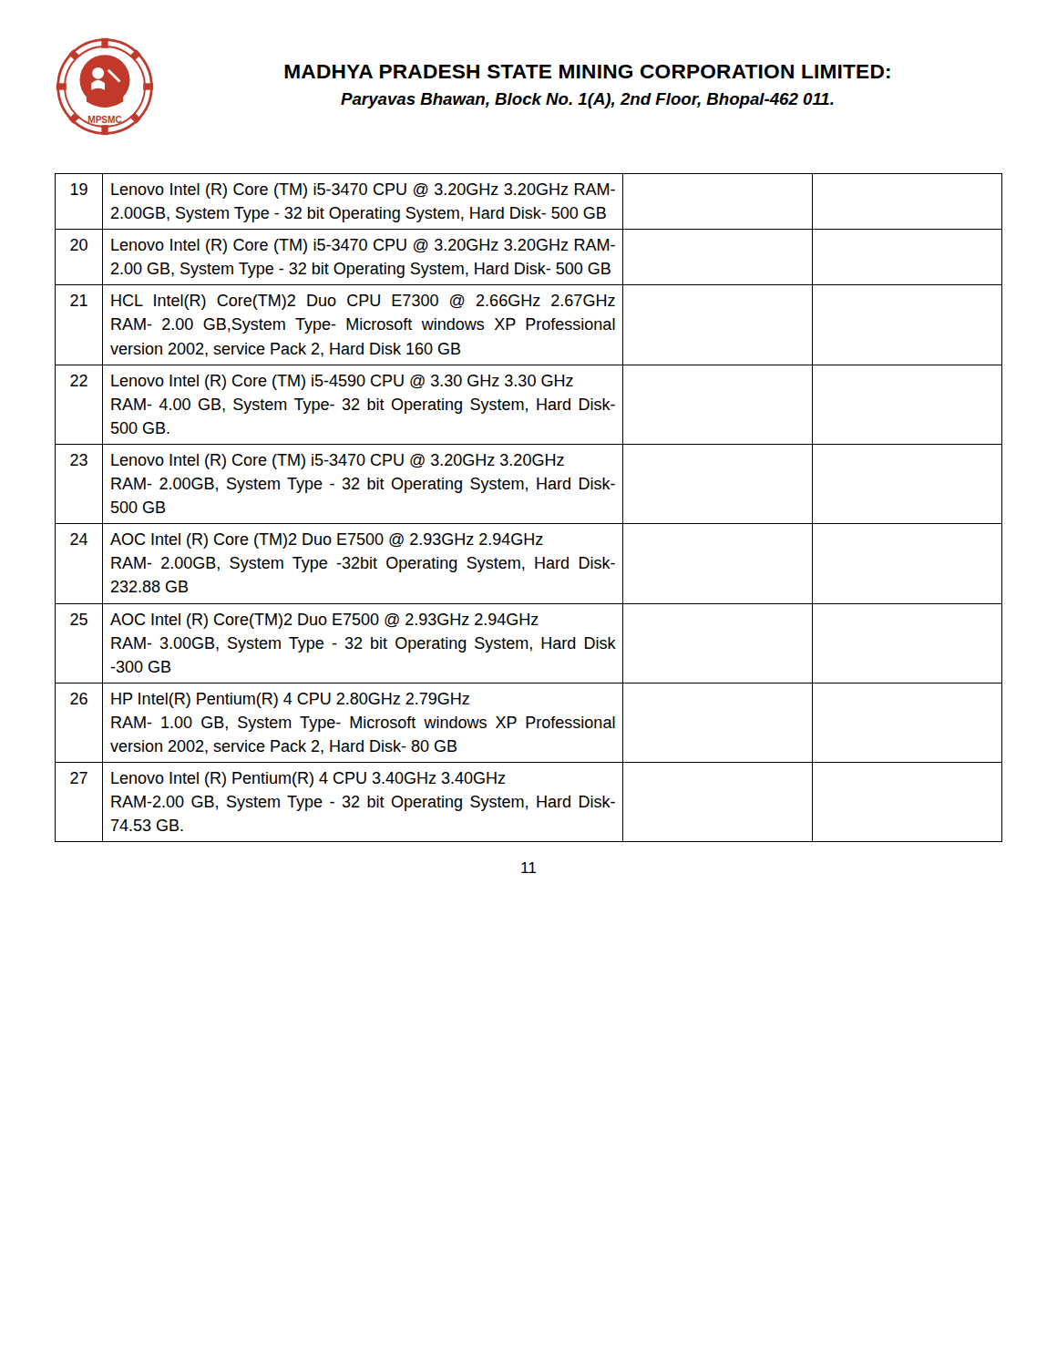MPSMC
MADHYA PRADESH STATE MINING CORPORATION LIMITED:
Paryavas Bhawan, Block No. 1(A), 2nd Floor, Bhopal-462 011.
| 19 | Lenovo Intel (R) Core (TM) i5-3470 CPU @ 3.20GHz 3.20GHz RAM- 2.00GB, System Type - 32 bit Operating System, Hard Disk- 500 GB | | |
| 20 | Lenovo Intel (R) Core (TM) i5-3470 CPU @ 3.20GHz 3.20GHz RAM-2.00 GB, System Type - 32 bit Operating System, Hard Disk- 500 GB | | |
| 21 | HCL Intel(R) Core(TM)2 Duo CPU E7300 @ 2.66GHz 2.67GHz RAM- 2.00 GB,System Type- Microsoft windows XP Professional version 2002, service Pack 2, Hard Disk 160 GB | | |
| 22 | Lenovo Intel (R) Core (TM) i5-4590 CPU @ 3.30 GHz 3.30 GHz RAM- 4.00 GB, System Type- 32 bit Operating System, Hard Disk- 500 GB. | | |
| 23 | Lenovo Intel (R) Core (TM) i5-3470 CPU @ 3.20GHz 3.20GHz RAM- 2.00GB, System Type - 32 bit Operating System, Hard Disk- 500 GB | | |
| 24 | AOC Intel (R) Core (TM)2 Duo E7500 @ 2.93GHz 2.94GHz RAM- 2.00GB, System Type -32bit Operating System, Hard Disk- 232.88 GB | | |
| 25 | AOC Intel (R) Core(TM)2 Duo E7500 @ 2.93GHz 2.94GHz RAM- 3.00GB, System Type - 32 bit Operating System, Hard Disk -300 GB | | |
| 26 | HP Intel(R) Pentium(R) 4 CPU 2.80GHz 2.79GHz RAM- 1.00 GB, System Type- Microsoft windows XP Professional version 2002, service Pack 2, Hard Disk- 80 GB | | |
| 27 | Lenovo Intel (R) Pentium(R) 4 CPU 3.40GHz 3.40GHz RAM-2.00 GB, System Type - 32 bit Operating System, Hard Disk- 74.53 GB. | | |
11